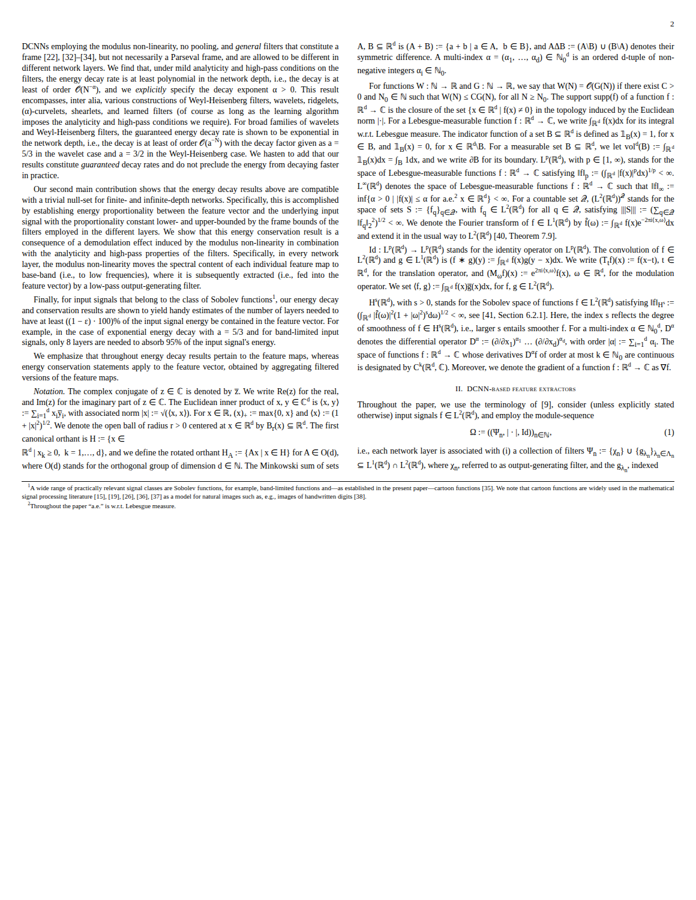2
DCNNs employing the modulus non-linearity, no pooling, and general filters that constitute a frame [22], [32]–[34], but not necessarily a Parseval frame, and are allowed to be different in different network layers. We find that, under mild analyticity and high-pass conditions on the filters, the energy decay rate is at least polynomial in the network depth, i.e., the decay is at least of order 𝒪(N−α), and we explicitly specify the decay exponent α > 0. This result encompasses, inter alia, various constructions of Weyl-Heisenberg filters, wavelets, ridgelets, (α)-curvelets, shearlets, and learned filters (of course as long as the learning algorithm imposes the analyticity and high-pass conditions we require). For broad families of wavelets and Weyl-Heisenberg filters, the guaranteed energy decay rate is shown to be exponential in the network depth, i.e., the decay is at least of order 𝒪(a−N) with the decay factor given as a = 5/3 in the wavelet case and a = 3/2 in the Weyl-Heisenberg case. We hasten to add that our results constitute guaranteed decay rates and do not preclude the energy from decaying faster in practice.
Our second main contribution shows that the energy decay results above are compatible with a trivial null-set for finite- and infinite-depth networks. Specifically, this is accomplished by establishing energy proportionality between the feature vector and the underlying input signal with the proportionality constant lower- and upper-bounded by the frame bounds of the filters employed in the different layers. We show that this energy conservation result is a consequence of a demodulation effect induced by the modulus non-linearity in combination with the analyticity and high-pass properties of the filters. Specifically, in every network layer, the modulus non-linearity moves the spectral content of each individual feature map to base-band (i.e., to low frequencies), where it is subsequently extracted (i.e., fed into the feature vector) by a low-pass output-generating filter.
Finally, for input signals that belong to the class of Sobolev functions1, our energy decay and conservation results are shown to yield handy estimates of the number of layers needed to have at least ((1 − ε) · 100)% of the input signal energy be contained in the feature vector. For example, in the case of exponential energy decay with a = 5/3 and for band-limited input signals, only 8 layers are needed to absorb 95% of the input signal's energy.
We emphasize that throughout energy decay results pertain to the feature maps, whereas energy conservation statements apply to the feature vector, obtained by aggregating filtered versions of the feature maps.
Notation. The complex conjugate of z ∈ ℂ is denoted by z̅. We write Re(z) for the real, and Im(z) for the imaginary part of z ∈ ℂ. The Euclidean inner product of x, y ∈ ℂd is ⟨x, y⟩ := ∑i=1d xiy̅i, with associated norm |x| := √(⟨x, x⟩). For x ∈ ℝ, (x)+ := max{0, x} and ⟨x⟩ := (1 + |x|2)1/2. We denote the open ball of radius r > 0 centered at x ∈ ℝd by Br(x) ⊆ ℝd. The first canonical orthant is H := {x ∈
ℝd | xk ≥ 0, k = 1,…, d}, and we define the rotated orthant HA := {Ax | x ∈ H} for A ∈ O(d), where O(d) stands for the orthogonal group of dimension d ∈ ℕ. The Minkowski sum of sets A, B ⊆ ℝd is (A + B) := {a + b | a ∈ A, b ∈ B}, and AΔB := (A\B) ∪ (B\A) denotes their symmetric difference. A multi-index α = (α1, …, αd) ∈ ℕ0d is an ordered d-tuple of non-negative integers αi ∈ ℕ0.
For functions W : ℕ → ℝ and G : ℕ → ℝ, we say that W(N) = 𝒪(G(N)) if there exist C > 0 and N0 ∈ ℕ such that W(N) ≤ CG(N), for all N ≥ N0. The support supp(f) of a function f : ℝd → ℂ is the closure of the set {x ∈ ℝd | f(x) ≠ 0} in the topology induced by the Euclidean norm |·|. For a Lebesgue-measurable function f : ℝd → ℂ, we write ∫ℝd f(x)dx for its integral w.r.t. Lebesgue measure. The indicator function of a set B ⊆ ℝd is defined as 𝟙B(x) = 1, for x ∈ B, and 𝟙B(x) = 0, for x ∈ ℝd\B. For a measurable set B ⊆ ℝd, we let vold(B) := ∫ℝd 𝟙B(x)dx = ∫B 1dx, and we write ∂B for its boundary. Lp(ℝd), with p ∈ [1, ∞), stands for the space of Lebesgue-measurable functions f : ℝd → ℂ satisfying ‖f‖p := (∫ℝd |f(x)|pdx)1/p < ∞. L∞(ℝd) denotes the space of Lebesgue-measurable functions f : ℝd → ℂ such that ‖f‖∞ := inf{α > 0 | |f(x)| ≤ α for a.e.2 x ∈ ℝd} < ∞. For a countable set 𝒬, (L2(ℝd))𝒬 stands for the space of sets S := {fq}q∈𝒬, with fq ∈ L2(ℝd) for all q ∈ 𝒬, satisfying |||S||| := (∑q∈𝒬 ‖fq‖22)1/2 < ∞. We denote the Fourier transform of f ∈ L1(ℝd) by f̂(ω) := ∫ℝd f(x)e−2πi⟨x,ω⟩dx and extend it in the usual way to L2(ℝd) [40, Theorem 7.9].
Id : Lp(ℝd) → Lp(ℝd) stands for the identity operator on Lp(ℝd). The convolution of f ∈ L2(ℝd) and g ∈ L1(ℝd) is (f ∗ g)(y) := ∫ℝd f(x)g(y − x)dx. We write (Ttf)(x) := f(x−t), t ∈ ℝd, for the translation operator, and (Mωf)(x) := e2πi⟨x,ω⟩f(x), ω ∈ ℝd, for the modulation operator. We set ⟨f, g⟩ := ∫ℝd f(x)g̅(x)dx, for f, g ∈ L2(ℝd).
Hs(ℝd), with s > 0, stands for the Sobolev space of functions f ∈ L2(ℝd) satisfying ‖f‖Hs := (∫ℝd |f̂(ω)|2(1 + |ω|2)sdω)1/2 < ∞, see [41, Section 6.2.1]. Here, the index s reflects the degree of smoothness of f ∈ Hs(ℝd), i.e., larger s entails smoother f. For a multi-index α ∈ ℕ0d, Dα denotes the differential operator Dα := (∂/∂x1)α1 … (∂/∂xd)αd, with order |α| := ∑i=1d αi. The space of functions f : ℝd → ℂ whose derivatives Dαf of order at most k ∈ ℕ0 are continuous is designated by Ck(ℝd, ℂ). Moreover, we denote the gradient of a function f : ℝd → ℂ as ∇f.
II. DCNN-based feature extractors
Throughout the paper, we use the terminology of [9], consider (unless explicitly stated otherwise) input signals f ∈ L2(ℝd), and employ the module-sequence
Ω := ((Ψn, | · |, Id))n∈ℕ, (1)
i.e., each network layer is associated with (i) a collection of filters Ψn := {χn} ∪ {gλn}λn∈Λn ⊆ L1(ℝd) ∩ L2(ℝd), where χn, referred to as output-generating filter, and the gλn, indexed
1A wide range of practically relevant signal classes are Sobolev functions, for example, band-limited functions and—as established in the present paper—cartoon functions [35]. We note that cartoon functions are widely used in the mathematical signal processing literature [15], [19], [26], [36], [37] as a model for natural images such as, e.g., images of handwritten digits [38].
2Throughout the paper “a.e.” is w.r.t. Lebesgue measure.